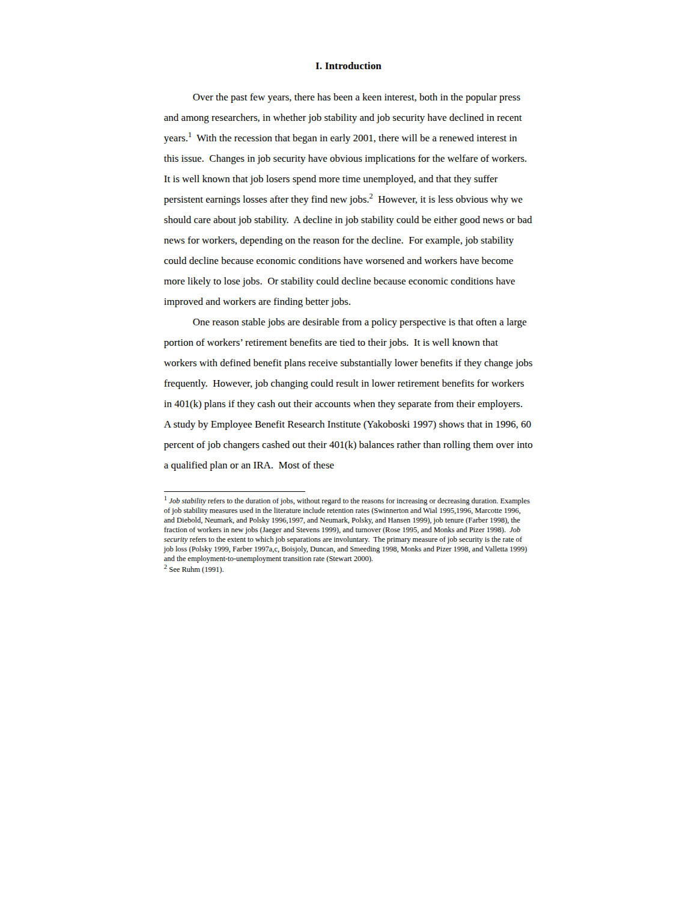I. Introduction
Over the past few years, there has been a keen interest, both in the popular press and among researchers, in whether job stability and job security have declined in recent years.1 With the recession that began in early 2001, there will be a renewed interest in this issue. Changes in job security have obvious implications for the welfare of workers. It is well known that job losers spend more time unemployed, and that they suffer persistent earnings losses after they find new jobs.2 However, it is less obvious why we should care about job stability. A decline in job stability could be either good news or bad news for workers, depending on the reason for the decline. For example, job stability could decline because economic conditions have worsened and workers have become more likely to lose jobs. Or stability could decline because economic conditions have improved and workers are finding better jobs.
One reason stable jobs are desirable from a policy perspective is that often a large portion of workers’ retirement benefits are tied to their jobs. It is well known that workers with defined benefit plans receive substantially lower benefits if they change jobs frequently. However, job changing could result in lower retirement benefits for workers in 401(k) plans if they cash out their accounts when they separate from their employers. A study by Employee Benefit Research Institute (Yakoboski 1997) shows that in 1996, 60 percent of job changers cashed out their 401(k) balances rather than rolling them over into a qualified plan or an IRA. Most of these
1 Job stability refers to the duration of jobs, without regard to the reasons for increasing or decreasing duration. Examples of job stability measures used in the literature include retention rates (Swinnerton and Wial 1995,1996, Marcotte 1996, and Diebold, Neumark, and Polsky 1996,1997, and Neumark, Polsky, and Hansen 1999), job tenure (Farber 1998), the fraction of workers in new jobs (Jaeger and Stevens 1999), and turnover (Rose 1995, and Monks and Pizer 1998). Job security refers to the extent to which job separations are involuntary. The primary measure of job security is the rate of job loss (Polsky 1999, Farber 1997a,c, Boisjoly, Duncan, and Smeeding 1998, Monks and Pizer 1998, and Valletta 1999) and the employment-to-unemployment transition rate (Stewart 2000).
2 See Ruhm (1991).